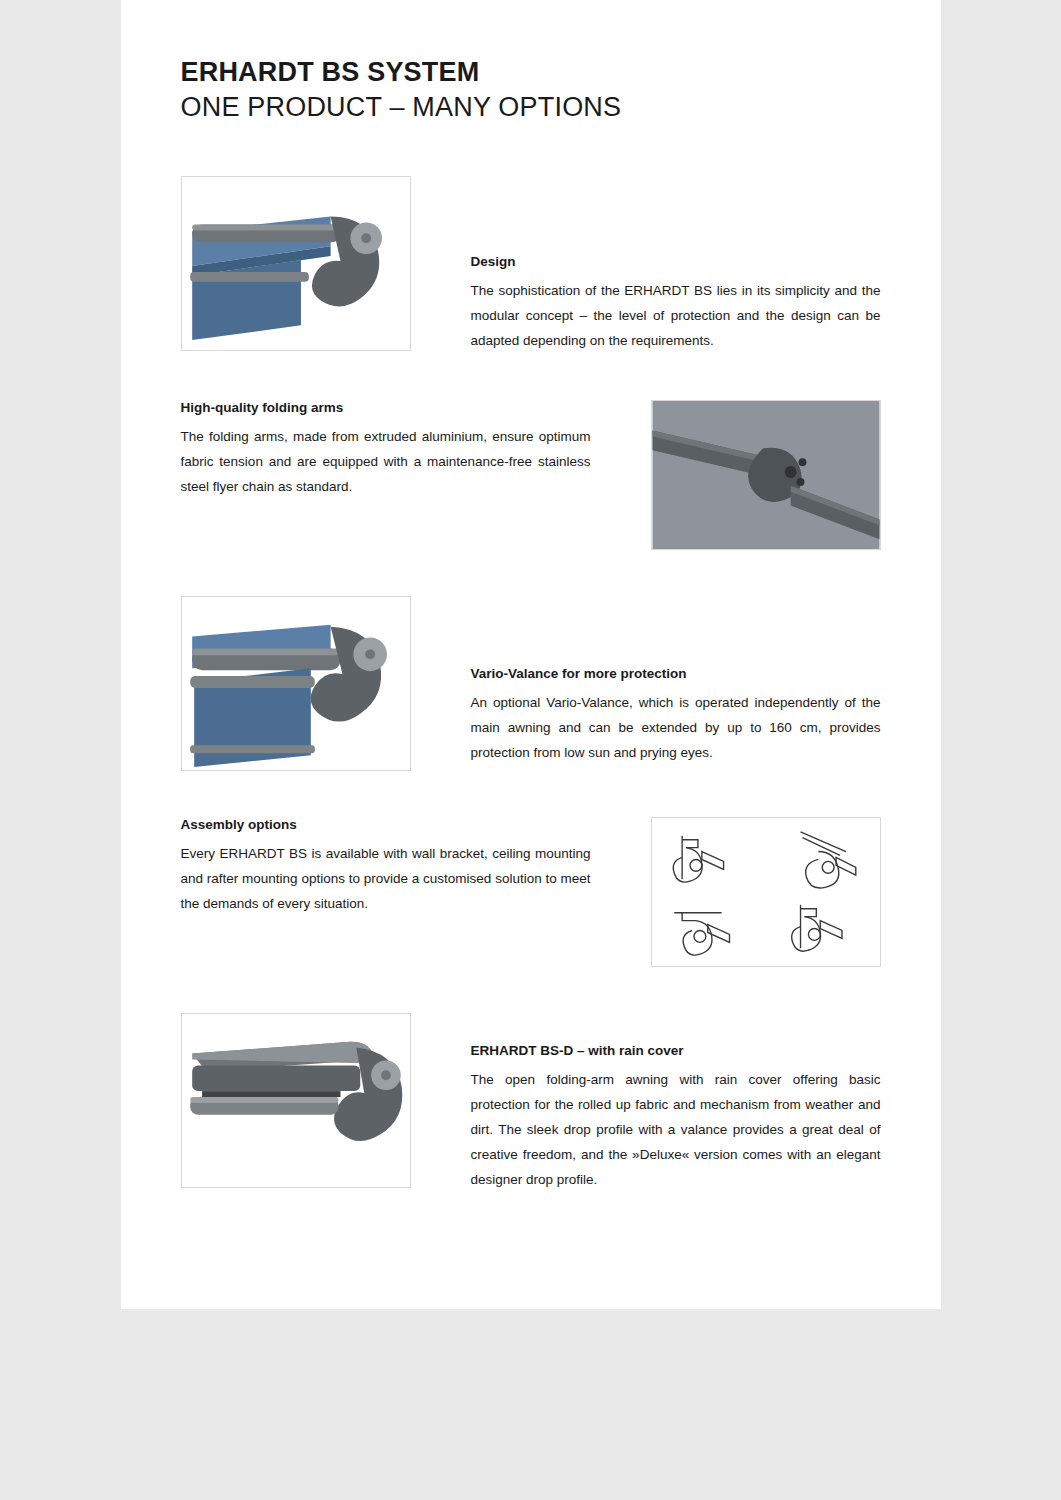ERHARDT BS SYSTEM ONE PRODUCT – MANY OPTIONS
Design
The sophistication of the ERHARDT BS lies in its simplicity and the modular concept – the level of protection and the design can be adapted depending on the requirements.
High-quality folding arms
The folding arms, made from extruded aluminium, ensure optimum fabric tension and are equipped with a maintenance-free stainless steel flyer chain as standard.
Vario-Valance for more protection
An optional Vario-Valance, which is operated independently of the main awning and can be extended by up to 160 cm, provides protection from low sun and prying eyes.
Assembly options
Every ERHARDT BS is available with wall bracket, ceiling mounting and rafter mounting options to provide a customised solution to meet the demands of every situation.
ERHARDT BS-D – with rain cover
The open folding-arm awning with rain cover offering basic protection for the rolled up fabric and mechanism from weather and dirt. The sleek drop profile with a valance provides a great deal of creative freedom, and the »Deluxe« version comes with an elegant designer drop profile.